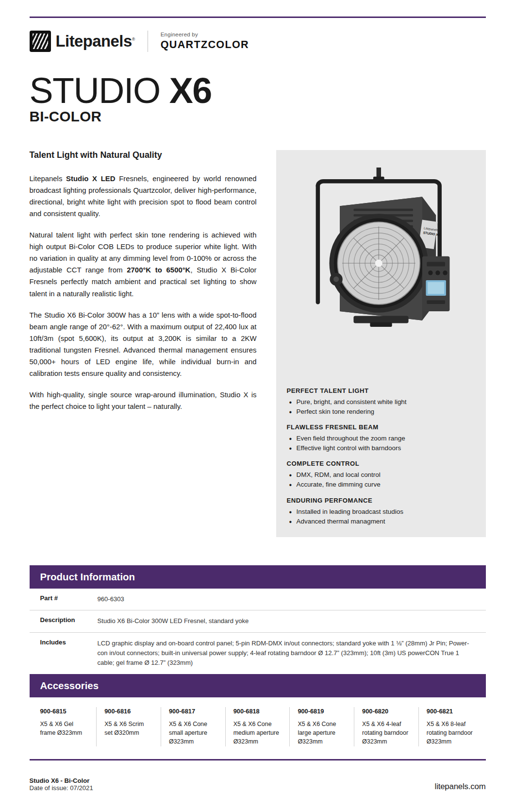Litepanels®
Engineered by QUARTZCOLOR
STUDIO X6
BI-COLOR
Talent Light with Natural Quality
Litepanels Studio X LED Fresnels, engineered by world renowned broadcast lighting professionals Quartzcolor, deliver high-performance, directional, bright white light with precision spot to flood beam control and consistent quality.
Natural talent light with perfect skin tone rendering is achieved with high output Bi-Color COB LEDs to produce superior white light. With no variation in quality at any dimming level from 0-100% or across the adjustable CCT range from 2700°K to 6500°K, Studio X Bi-Color Fresnels perfectly match ambient and practical set lighting to show talent in a naturally realistic light.
The Studio X6 Bi-Color 300W has a 10” lens with a wide spot-to-flood beam angle range of 20°-62°. With a maximum output of 22,400 lux at 10ft/3m (spot 5,600K), its output at 3,200K is similar to a 2KW traditional tungsten Fresnel. Advanced thermal management ensures 50,000+ hours of LED engine life, while individual burn-in and calibration tests ensure quality and consistency.
With high-quality, single source wrap-around illumination, Studio X is the perfect choice to light your talent – naturally.
Litepanels STUDIO X6
Perfect Talent Light
Pure, bright, and consistent white light
Perfect skin tone rendering
Flawless Fresnel Beam
Even field throughout the zoom range
Effective light control with barndoors
Complete Control
DMX, RDM, and local control
Accurate, fine dimming curve
Enduring Perfomance
Installed in leading broadcast studios
Advanced thermal managment
Product Information
| Part # | 960-6303 |
| Description | Studio X6 Bi-Color 300W LED Fresnel, standard yoke |
| Includes | LCD graphic display and on-board control panel; 5-pin RDM-DMX in/out connectors; standard yoke with 1 ⅛” (28mm) Jr Pin; Power-con in/out connectors; built-in universal power supply; 4-leaf rotating barndoor Ø 12.7” (323mm); 10ft (3m) US powerCON True 1 cable; gel frame Ø 12.7” (323mm) |
Accessories
900-6815 X5 & X6 Gel frame Ø323mm
900-6816 X5 & X6 Scrim set Ø320mm
900-6817 X5 & X6 Cone small aperture Ø323mm
900-6818 X5 & X6 Cone medium aperture Ø323mm
900-6819 X5 & X6 Cone large aperture Ø323mm
900-6820 X5 & X6 4-leaf rotating barndoor Ø323mm
900-6821 X5 & X6 8-leaf rotating barndoor Ø323mm
Studio X6 - Bi-Color Date of issue: 07/2021
litepanels.com